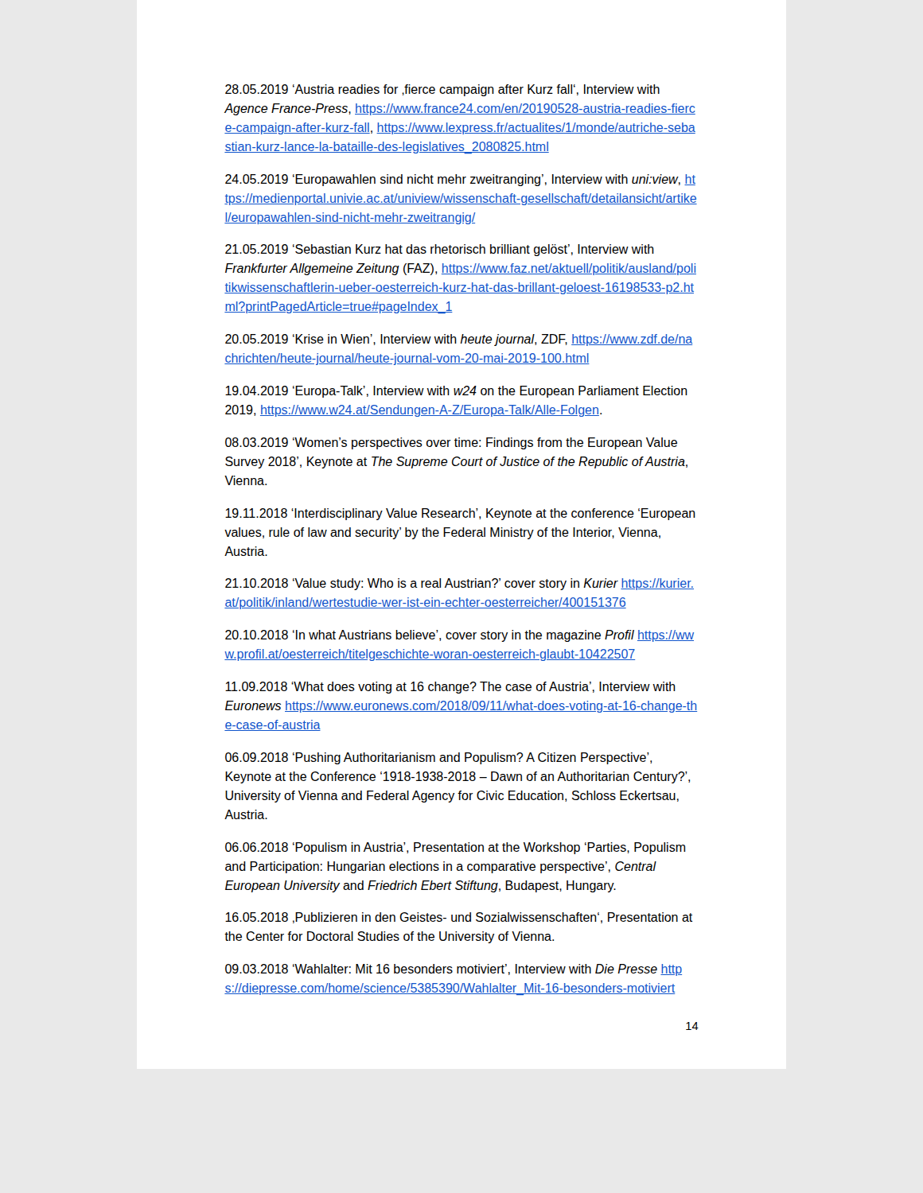28.05.2019 ‘Austria readies for ‚fierce campaign after Kurz fall‘, Interview with Agence France-Press, https://www.france24.com/en/20190528-austria-readies-fierce-campaign-after-kurz-fall, https://www.lexpress.fr/actualites/1/monde/autriche-sebastian-kurz-lance-la-bataille-des-legislatives_2080825.html
24.05.2019 ‘Europawahlen sind nicht mehr zweitranging’, Interview with uni:view, https://medienportal.univie.ac.at/uniview/wissenschaft-gesellschaft/detailansicht/artikel/europawahlen-sind-nicht-mehr-zweitrangig/
21.05.2019 ‘Sebastian Kurz hat das rhetorisch brilliant gelöst’, Interview with Frankfurter Allgemeine Zeitung (FAZ), https://www.faz.net/aktuell/politik/ausland/politikwissenschaftlerin-ueber-oesterreich-kurz-hat-das-brillant-geloest-16198533-p2.html?printPagedArticle=true#pageIndex_1
20.05.2019 ‘Krise in Wien’, Interview with heute journal, ZDF, https://www.zdf.de/nachrichten/heute-journal/heute-journal-vom-20-mai-2019-100.html
19.04.2019 ‘Europa-Talk’, Interview with w24 on the European Parliament Election 2019, https://www.w24.at/Sendungen-A-Z/Europa-Talk/Alle-Folgen.
08.03.2019 ‘Women’s perspectives over time: Findings from the European Value Survey 2018’, Keynote at The Supreme Court of Justice of the Republic of Austria, Vienna.
19.11.2018 ‘Interdisciplinary Value Research’, Keynote at the conference ‘European values, rule of law and security’ by the Federal Ministry of the Interior, Vienna, Austria.
21.10.2018 ‘Value study: Who is a real Austrian?’ cover story in Kurier https://kurier.at/politik/inland/wertestudie-wer-ist-ein-echter-oesterreicher/400151376
20.10.2018 ‘In what Austrians believe’, cover story in the magazine Profil https://www.profil.at/oesterreich/titelgeschichte-woran-oesterreich-glaubt-10422507
11.09.2018 ‘What does voting at 16 change? The case of Austria’, Interview with Euronews https://www.euronews.com/2018/09/11/what-does-voting-at-16-change-the-case-of-austria
06.09.2018 ‘Pushing Authoritarianism and Populism? A Citizen Perspective’, Keynote at the Conference ‘1918-1938-2018 – Dawn of an Authoritarian Century?’, University of Vienna and Federal Agency for Civic Education, Schloss Eckertsau, Austria.
06.06.2018 ‘Populism in Austria’, Presentation at the Workshop ‘Parties, Populism and Participation: Hungarian elections in a comparative perspective’, Central European University and Friedrich Ebert Stiftung, Budapest, Hungary.
16.05.2018 ‚Publizieren in den Geistes- und Sozialwissenschaften‘, Presentation at the Center for Doctoral Studies of the University of Vienna.
09.03.2018 ‘Wahlalter: Mit 16 besonders motiviert’, Interview with Die Presse https://diepresse.com/home/science/5385390/Wahlalter_Mit-16-besonders-motiviert
14